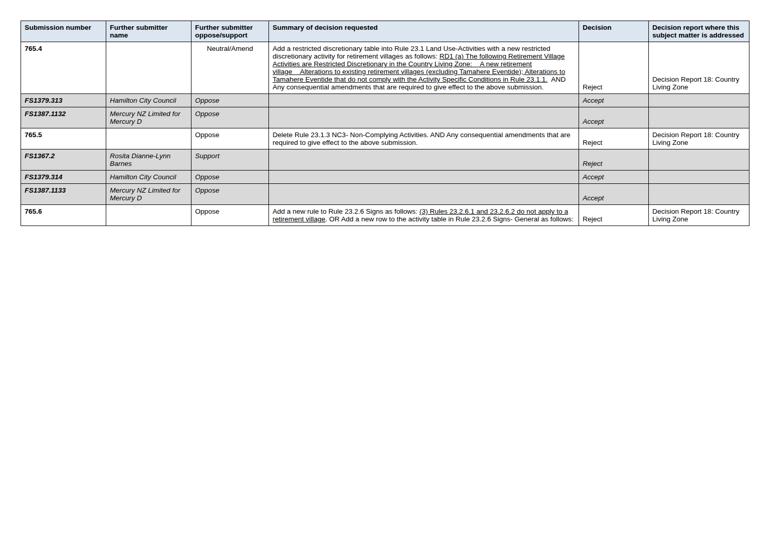| Submission number | Further submitter name | Further submitter oppose/support | Summary of decision requested | Decision | Decision report where this subject matter is addressed |
| --- | --- | --- | --- | --- | --- |
| 765.4 | | Neutral/Amend | Add a restricted discretionary table into Rule 23.1 Land Use-Activities with a new restricted discretionary activity for retirement villages as follows: RD1 (a) The following Retirement Village Activities are Restricted Discretionary in the Country Living Zone: A new retirement village Alterations to existing retirement villages (excluding Tamahere Eventide); Alterations to Tamahere Eventide that do not comply with the Activity Specific Conditions in Rule 23.1.1. AND Any consequential amendments that are required to give effect to the above submission. | Reject | Decision Report 18: Country Living Zone |
| FS1379.313 | Hamilton City Council | Oppose | | Accept | |
| FS1387.1132 | Mercury NZ Limited for Mercury D | Oppose | | Accept | |
| 765.5 | | Oppose | Delete Rule 23.1.3 NC3- Non-Complying Activities. AND Any consequential amendments that are required to give effect to the above submission. | Reject | Decision Report 18: Country Living Zone |
| FS1367.2 | Rosita Dianne-Lynn Barnes | Support | | Reject | |
| FS1379.314 | Hamilton City Council | Oppose | | Accept | |
| FS1387.1133 | Mercury NZ Limited for Mercury D | Oppose | | Accept | |
| 765.6 | | Oppose | Add a new rule to Rule 23.2.6 Signs as follows: (3) Rules 23.2.6.1 and 23.2.6.2 do not apply to a retirement village . OR Add a new row to the activity table in Rule 23.2.6 Signs- General as follows: | Reject | Decision Report 18: Country Living Zone |